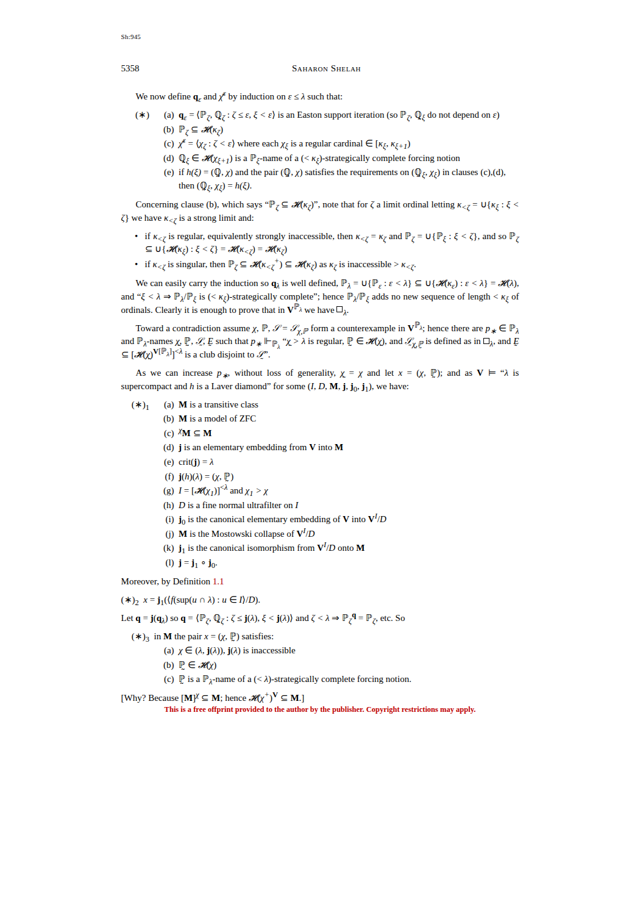Sh:945
5358 Saharon Shelah
We now define qε and χ̄ε by induction on ε ≤ λ such that:
(∗)
(a)
qε = ⟨ℙζ, ℚ̰ζ : ζ ≤ ε, ξ < ε⟩ is an Easton support iteration (so ℙζ, ℚ̰ξ do not depend on ε)
(b)
ℙζ ⊆ 𝓗(κζ)
(c)
χ̄ε = ⟨χζ : ζ < ε⟩ where each χξ is a regular cardinal ∈ [κξ, κξ+1)
(d)
ℚ̰ξ ∈ 𝓗(χξ+1) is a ℙξ-name of a (< κξ)-strategically complete forcing notion
(e)
if h(ξ) = (ℚ̰, χ) and the pair (ℚ̰, χ) satisfies the requirements on (ℚ̰ξ, χξ) in clauses (c),(d), then (ℚ̰ξ, χξ) = h(ξ).
Concerning clause (b), which says “ℙζ ⊆ 𝓗(κζ)”, note that for ζ a limit ordinal letting κ<ζ = ∪{κξ : ξ < ζ} we have κ<ζ is a strong limit and:
if κ<ζ is regular, equivalently strongly inaccessible, then κ<ζ = κζ and ℙζ = ∪{ℙξ : ξ < ζ}, and so ℙζ ⊆ ∪{𝓗(κξ) : ξ < ζ} = 𝓗(κ<ζ) = 𝓗(κζ)
if κ<ζ is singular, then ℙζ ⊆ 𝓗(κ<ζ+) ⊆ 𝓗(κζ) as κζ is inaccessible > κ<ζ.
We can easily carry the induction so qλ is well defined, ℙλ = ∪{ℙε : ε < λ} ⊆ ∪{𝓗(κε) : ε < λ} = 𝓗(λ), and “ξ < λ ⇒ ℙλ/ℙξ is (< κξ)-strategically complete”; hence ℙλ/ℙξ adds no new sequence of length < κξ of ordinals. Clearly it is enough to prove that in Vℙλ we have λ.
Toward a contradiction assume χ, ℙ, 𝒮 = 𝒮χ,ℙ form a counterexample in Vℙλ; hence there are p∗ ∈ ℙλ and ℙλ-names χ̰, ℙ̰, 𝒮̰, Ḛ such that p∗ ⊩ℙλ “χ̰ > λ is regular, ℙ̰ ∈ 𝓗(χ̰), and 𝒮̰χ̰,ℙ̰ is defined as in λ, and Ḛ ⊆ [𝓗(χ̰)V[ℙλ]]<λ is a club disjoint to 𝒮̰”.
As we can increase p∗, without loss of generality, χ̰ = χ and let x = (χ, ℙ̰); and as V ⊨ “λ is supercompact and h is a Laver diamond” for some (I, D, M, j, j0, j1), we have:
(∗)1
(a)
M is a transitive class
(b)
M is a model of ZFC
(c)
χM ⊆ M
(d)
j is an elementary embedding from V into M
(e)
crit(j) = λ
(f)
j(h)(λ) = (χ, ℙ̰)
(g)
I = [𝓗(χ1)]<λ and χ1 > χ
(h)
D is a fine normal ultrafilter on I
(i)
j0 is the canonical elementary embedding of V into VI/D
(j)
M is the Mostowski collapse of VI/D
(k)
j1 is the canonical isomorphism from VI/D onto M
(l)
j = j1 ∘ j0.
Moreover, by Definition 1.1
(∗)2 x = j1(⟨f(sup(u ∩ λ) : u ∈ I⟩/D).
Let q = j(qλ) so q = ⟨ℙζ, ℚ̰ζ : ζ ≤ j(λ), ξ < j(λ)⟩ and ζ < λ ⇒ ℙζq = ℙζ, etc. So
(∗)3
in M the pair x = (χ, ℙ̰) satisfies:
(a)
χ ∈ (λ, j(λ)), j(λ) is inaccessible
(b)
ℙ̰ ∈ 𝓗(χ)
(c)
ℙ̰ is a ℙλ-name of a (< λ)-strategically complete forcing notion.
[Why? Because [M]χ ⊆ M; hence 𝓗(χ+)V ⊆ M.]
This is a free offprint provided to the author by the publisher. Copyright restrictions may apply.